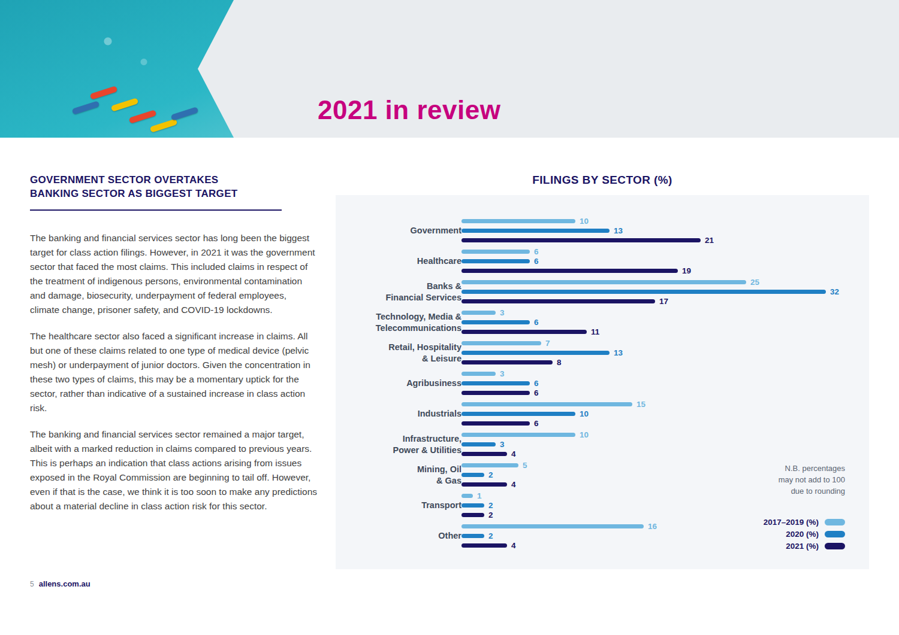2021 in review
Government sector overtakes
banking sector as biggest target
The banking and financial services sector has long been the biggest target for class action filings. However, in 2021 it was the government sector that faced the most claims. This included claims in respect of the treatment of indigenous persons, environmental contamination and damage, biosecurity, underpayment of federal employees, climate change, prisoner safety, and COVID-19 lockdowns.
The healthcare sector also faced a significant increase in claims. All but one of these claims related to one type of medical device (pelvic mesh) or underpayment of junior doctors. Given the concentration in these two types of claims, this may be a momentary uptick for the sector, rather than indicative of a sustained increase in class action risk.
The banking and financial services sector remained a major target, albeit with a marked reduction in claims compared to previous years. This is perhaps an indication that class actions arising from issues exposed in the Royal Commission are beginning to tail off. However, even if that is the case, we think it is too soon to make any predictions about a material decline in class action risk for this sector.
FILINGS BY SECTOR (%)
| Government | 10 13 21 |
| Healthcare | 6 6 19 |
| Banks & Financial Services | 25 32 17 |
| Technology, Media & Telecommunications | 3 6 11 |
| Retail, Hospitality & Leisure | 7 13 8 |
| Agribusiness | 3 6 6 |
| Industrials | 15 10 6 |
| Infrastructure, Power & Utilities | 10 3 4 |
| Mining, Oil & Gas | 5 2 4 |
| Transport | 1 2 2 |
| Other | 16 2 4 |
N.B. percentages
may not add to 100
due to rounding
2017–2019 (%)
2020 (%)
2021 (%)
5 allens.com.au